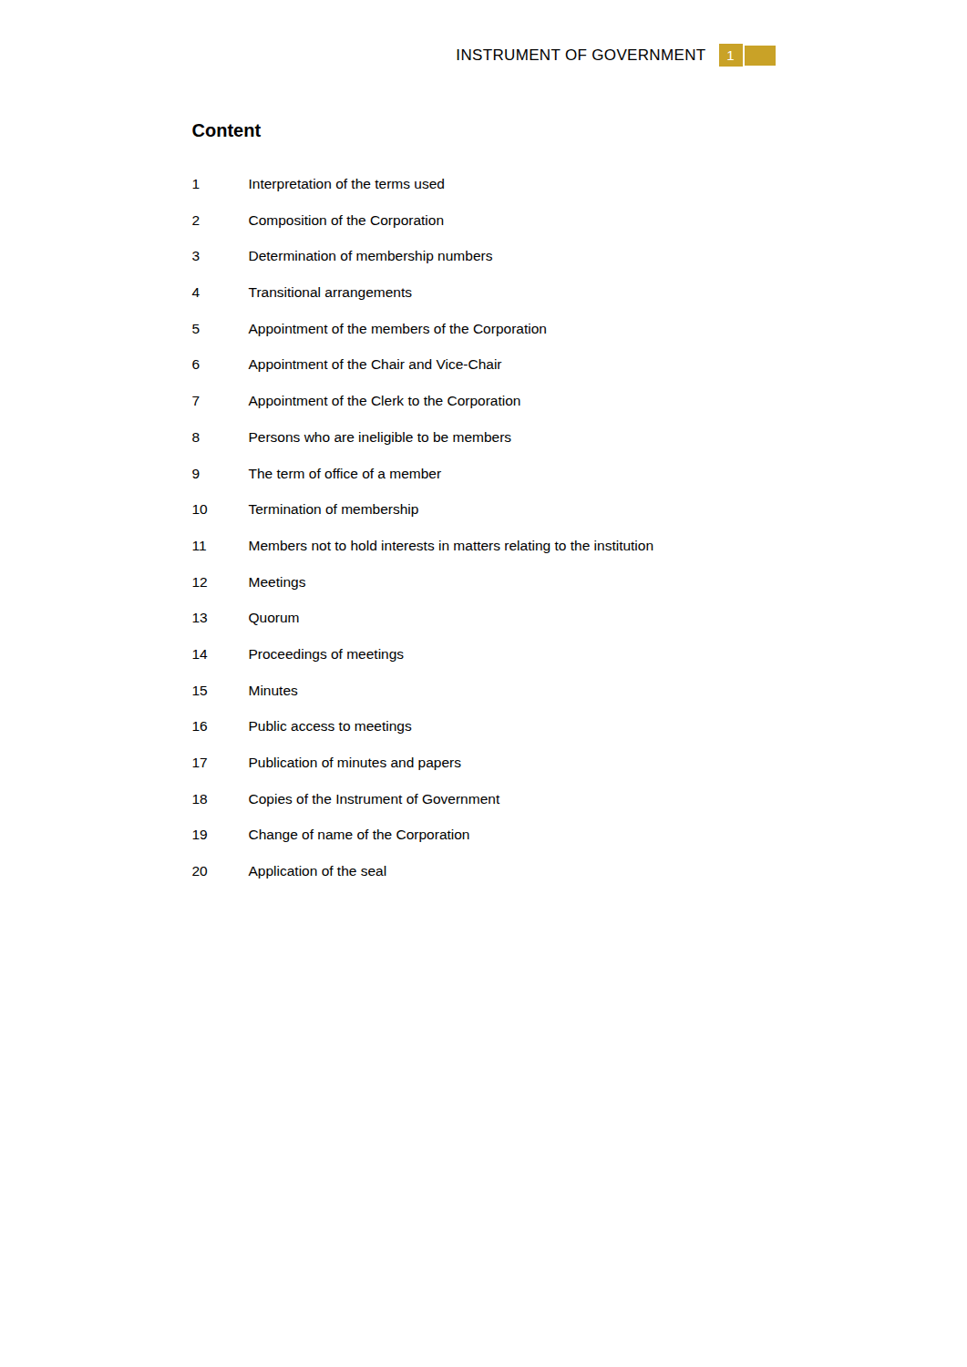INSTRUMENT OF GOVERNMENT
1
Content
| 1 | Interpretation of the terms used |
| 2 | Composition of the Corporation |
| 3 | Determination of membership numbers |
| 4 | Transitional arrangements |
| 5 | Appointment of the members of the Corporation |
| 6 | Appointment of the Chair and Vice-Chair |
| 7 | Appointment of the Clerk to the Corporation |
| 8 | Persons who are ineligible to be members |
| 9 | The term of office of a member |
| 10 | Termination of membership |
| 11 | Members not to hold interests in matters relating to the institution |
| 12 | Meetings |
| 13 | Quorum |
| 14 | Proceedings of meetings |
| 15 | Minutes |
| 16 | Public access to meetings |
| 17 | Publication of minutes and papers |
| 18 | Copies of the Instrument of Government |
| 19 | Change of name of the Corporation |
| 20 | Application of the seal |